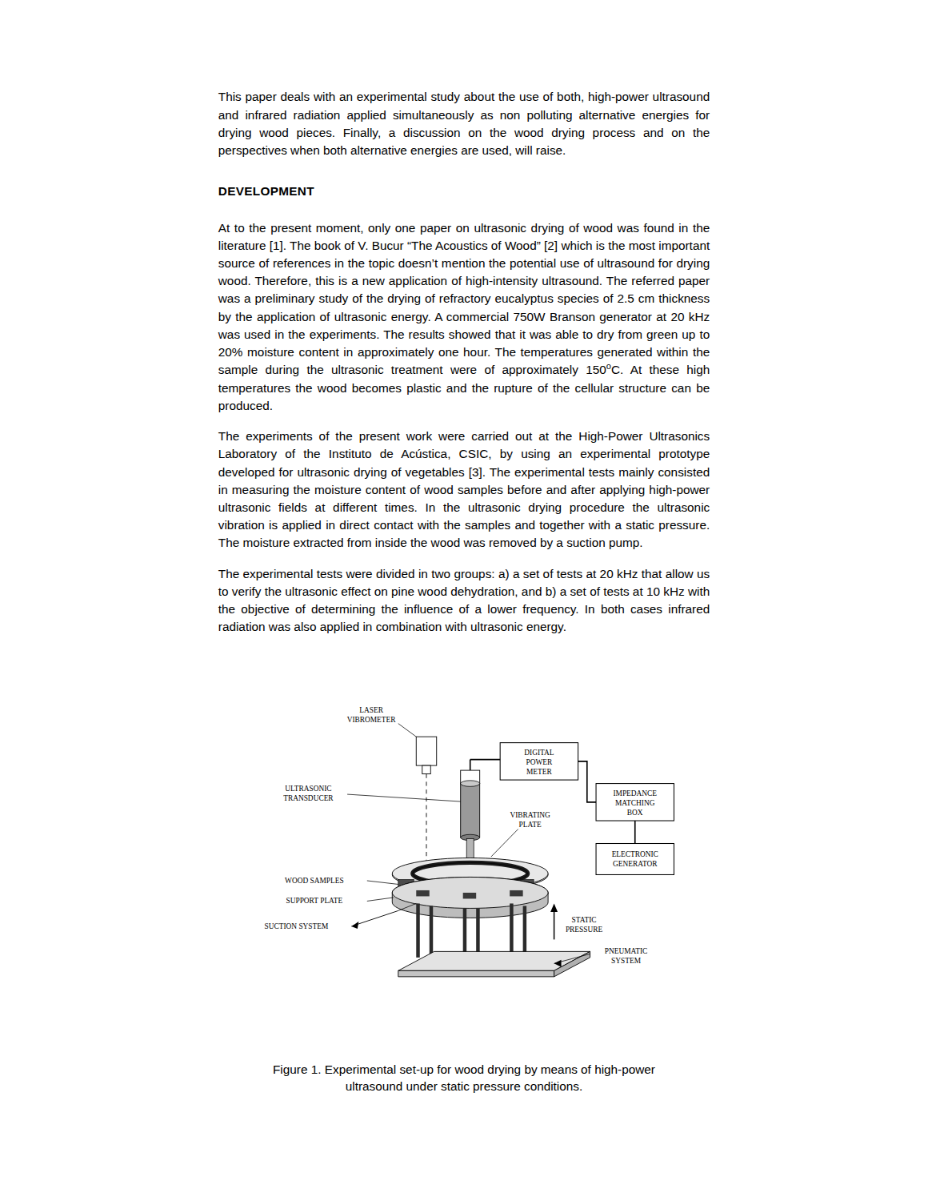This paper deals with an experimental study about the use of both, high-power ultrasound and infrared radiation applied simultaneously as non polluting alternative energies for drying wood pieces. Finally, a discussion on the wood drying process and on the perspectives when both alternative energies are used, will raise.
DEVELOPMENT
At to the present moment, only one paper on ultrasonic drying of wood was found in the literature [1]. The book of V. Bucur “The Acoustics of Wood” [2] which is the most important source of references in the topic doesn’t mention the potential use of ultrasound for drying wood. Therefore, this is a new application of high-intensity ultrasound. The referred paper was a preliminary study of the drying of refractory eucalyptus species of 2.5 cm thickness by the application of ultrasonic energy. A commercial 750W Branson generator at 20 kHz was used in the experiments. The results showed that it was able to dry from green up to 20% moisture content in approximately one hour. The temperatures generated within the sample during the ultrasonic treatment were of approximately 150oC. At these high temperatures the wood becomes plastic and the rupture of the cellular structure can be produced.
The experiments of the present work were carried out at the High-Power Ultrasonics Laboratory of the Instituto de Acústica, CSIC, by using an experimental prototype developed for ultrasonic drying of vegetables [3]. The experimental tests mainly consisted in measuring the moisture content of wood samples before and after applying high-power ultrasonic fields at different times. In the ultrasonic drying procedure the ultrasonic vibration is applied in direct contact with the samples and together with a static pressure. The moisture extracted from inside the wood was removed by a suction pump.
The experimental tests were divided in two groups: a) a set of tests at 20 kHz that allow us to verify the ultrasonic effect on pine wood dehydration, and b) a set of tests at 10 kHz with the objective of determining the influence of a lower frequency. In both cases infrared radiation was also applied in combination with ultrasonic energy.
LASER VIBROMETER DIGITAL POWER METER IMPEDANCE MATCHING BOX ELECTRONIC GENERATOR ULTRASONIC TRANSDUCER VIBRATING PLATE WOOD SAMPLES SUPPORT PLATE SUCTION SYSTEM STATIC PRESSURE PNEUMATIC SYSTEM
Figure 1. Experimental set-up for wood drying by means of high-power ultrasound under static pressure conditions.